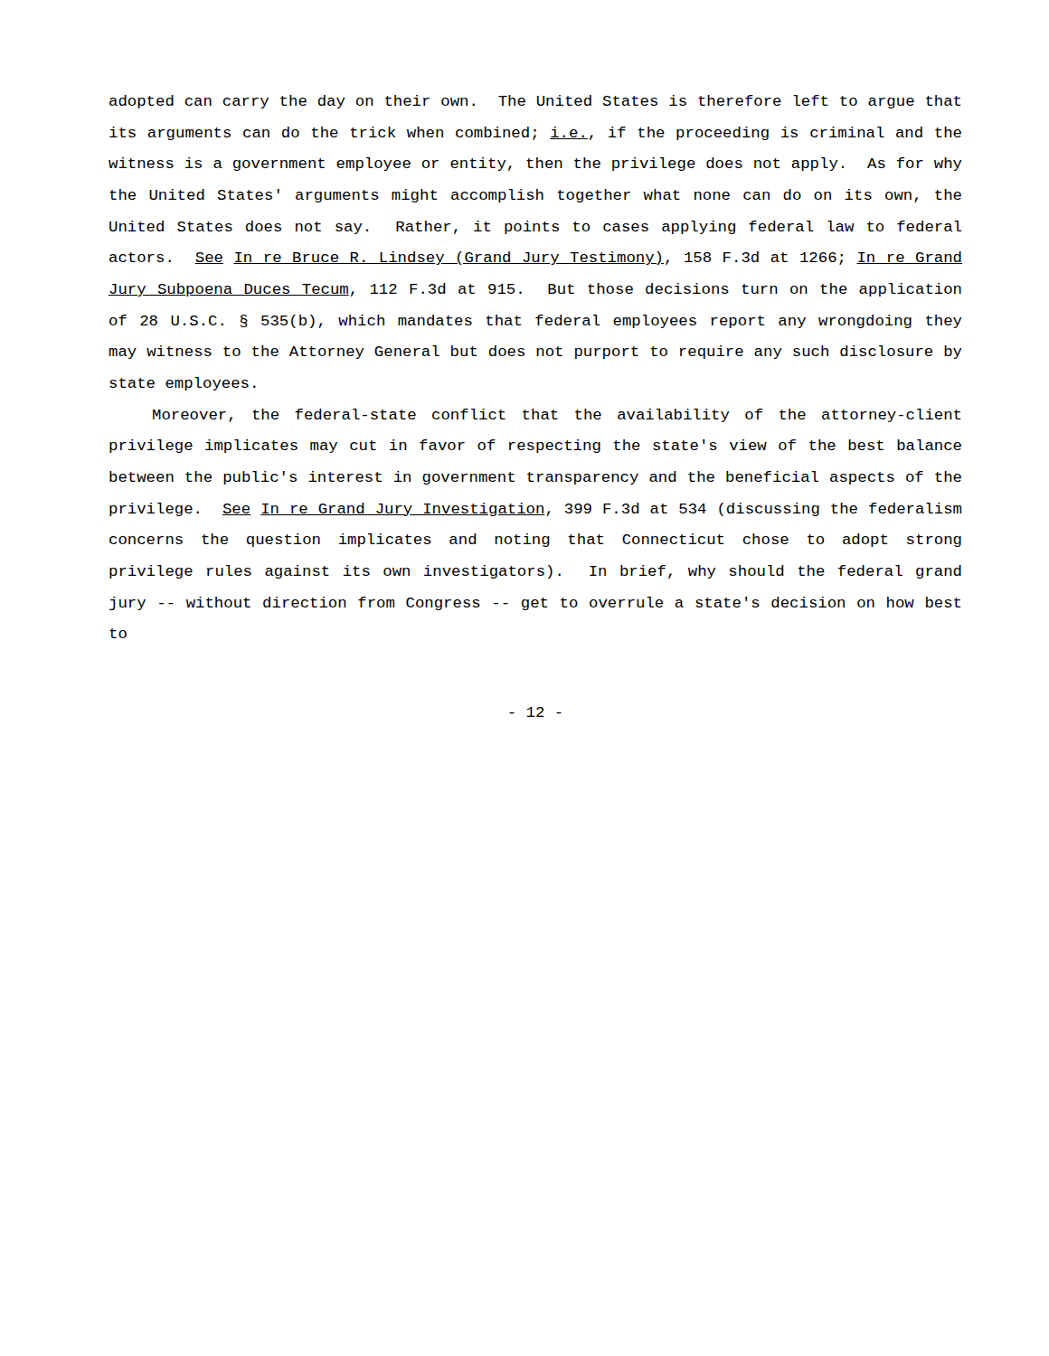adopted can carry the day on their own. The United States is therefore left to argue that its arguments can do the trick when combined; i.e., if the proceeding is criminal and the witness is a government employee or entity, then the privilege does not apply. As for why the United States' arguments might accomplish together what none can do on its own, the United States does not say. Rather, it points to cases applying federal law to federal actors. See In re Bruce R. Lindsey (Grand Jury Testimony), 158 F.3d at 1266; In re Grand Jury Subpoena Duces Tecum, 112 F.3d at 915. But those decisions turn on the application of 28 U.S.C. § 535(b), which mandates that federal employees report any wrongdoing they may witness to the Attorney General but does not purport to require any such disclosure by state employees.
Moreover, the federal-state conflict that the availability of the attorney-client privilege implicates may cut in favor of respecting the state's view of the best balance between the public's interest in government transparency and the beneficial aspects of the privilege. See In re Grand Jury Investigation, 399 F.3d at 534 (discussing the federalism concerns the question implicates and noting that Connecticut chose to adopt strong privilege rules against its own investigators). In brief, why should the federal grand jury -- without direction from Congress -- get to overrule a state's decision on how best to
- 12 -